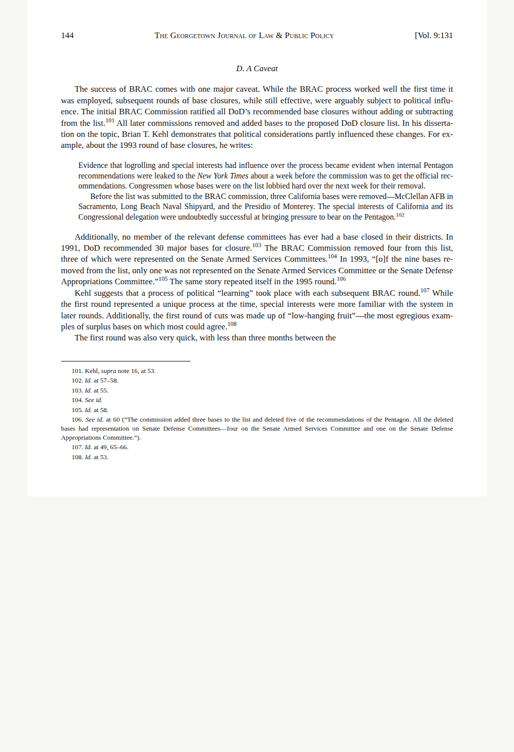144 The Georgetown Journal of Law & Public Policy [Vol. 9:131
D. A Caveat
The success of BRAC comes with one major caveat. While the BRAC process worked well the first time it was employed, subsequent rounds of base closures, while still effective, were arguably subject to political influence. The initial BRAC Commission ratified all DoD’s recommended base closures without adding or subtracting from the list.101 All later commissions removed and added bases to the proposed DoD closure list. In his dissertation on the topic, Brian T. Kehl demonstrates that political considerations partly influenced these changes. For example, about the 1993 round of base closures, he writes:
Evidence that logrolling and special interests had influence over the process became evident when internal Pentagon recommendations were leaked to the New York Times about a week before the commission was to get the official recommendations. Congressmen whose bases were on the list lobbied hard over the next week for their removal.
Before the list was submitted to the BRAC commission, three California bases were removed—McClellan AFB in Sacramento, Long Beach Naval Shipyard, and the Presidio of Monterey. The special interests of California and its Congressional delegation were undoubtedly successful at bringing pressure to bear on the Pentagon.102
Additionally, no member of the relevant defense committees has ever had a base closed in their districts. In 1991, DoD recommended 30 major bases for closure.103 The BRAC Commission removed four from this list, three of which were represented on the Senate Armed Services Committees.104 In 1993, “[o]f the nine bases removed from the list, only one was not represented on the Senate Armed Services Committee or the Senate Defense Appropriations Committee.”105 The same story repeated itself in the 1995 round.106
Kehl suggests that a process of political “learning” took place with each subsequent BRAC round.107 While the first round represented a unique process at the time, special interests were more familiar with the system in later rounds. Additionally, the first round of cuts was made up of “low-hanging fruit”—the most egregious examples of surplus bases on which most could agree.108
The first round was also very quick, with less than three months between the
101. Kehl, supra note 16, at 53.
102. Id. at 57–58.
103. Id. at 55.
104. See id.
105. Id. at 58.
106. See id. at 60 (“The commission added three bases to the list and deleted five of the recommendations of the Pentagon. All the deleted bases had representation on Senate Defense Committees—four on the Senate Armed Services Committee and one on the Senate Defense Appropriations Committee.”).
107. Id. at 49, 65–66.
108. Id. at 53.